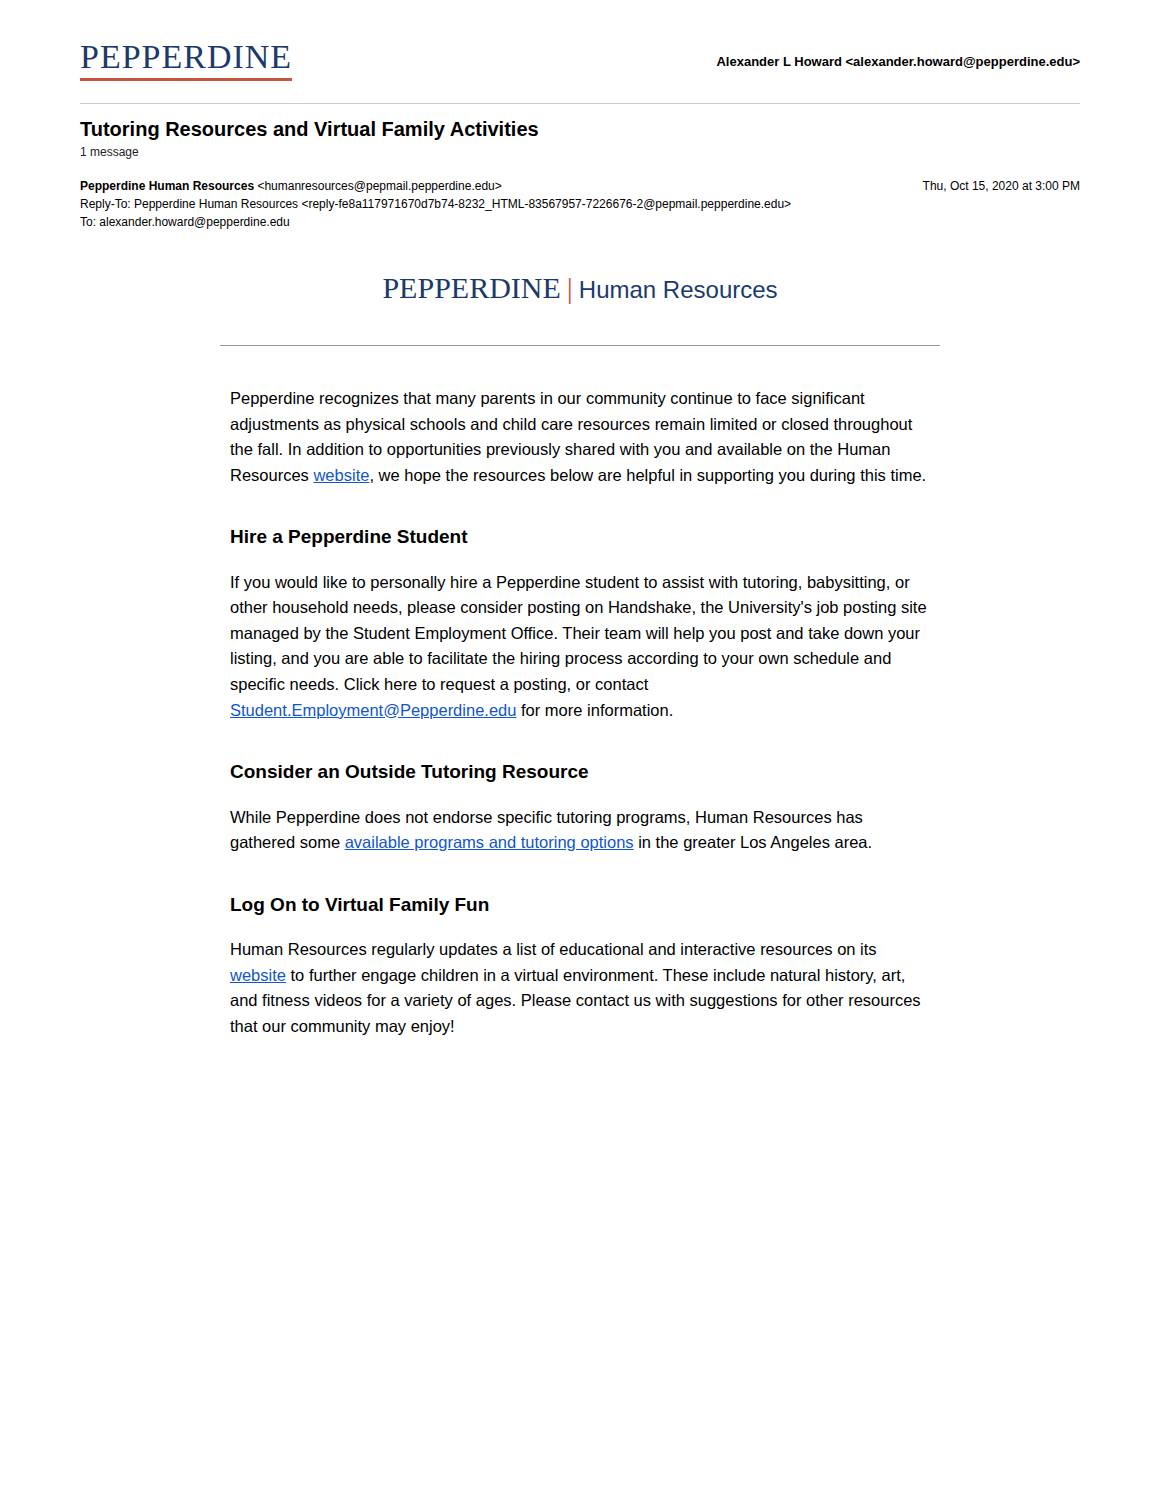PEPPERDINE
Alexander L Howard <alexander.howard@pepperdine.edu>
Tutoring Resources and Virtual Family Activities
1 message
Pepperdine Human Resources <humanresources@pepmail.pepperdine.edu>
Thu, Oct 15, 2020 at 3:00 PM
Reply-To: Pepperdine Human Resources <reply-fe8a117971670d7b74-8232_HTML-83567957-7226676-2@pepmail.pepperdine.edu>
To: alexander.howard@pepperdine.edu
PEPPERDINE|Human Resources
Pepperdine recognizes that many parents in our community continue to face significant adjustments as physical schools and child care resources remain limited or closed throughout the fall. In addition to opportunities previously shared with you and available on the Human Resources website, we hope the resources below are helpful in supporting you during this time.
Hire a Pepperdine Student
If you would like to personally hire a Pepperdine student to assist with tutoring, babysitting, or other household needs, please consider posting on Handshake, the University's job posting site managed by the Student Employment Office. Their team will help you post and take down your listing, and you are able to facilitate the hiring process according to your own schedule and specific needs. Click here to request a posting, or contact Student.Employment@Pepperdine.edu for more information.
Consider an Outside Tutoring Resource
While Pepperdine does not endorse specific tutoring programs, Human Resources has gathered some available programs and tutoring options in the greater Los Angeles area.
Log On to Virtual Family Fun
Human Resources regularly updates a list of educational and interactive resources on its website to further engage children in a virtual environment. These include natural history, art, and fitness videos for a variety of ages. Please contact us with suggestions for other resources that our community may enjoy!